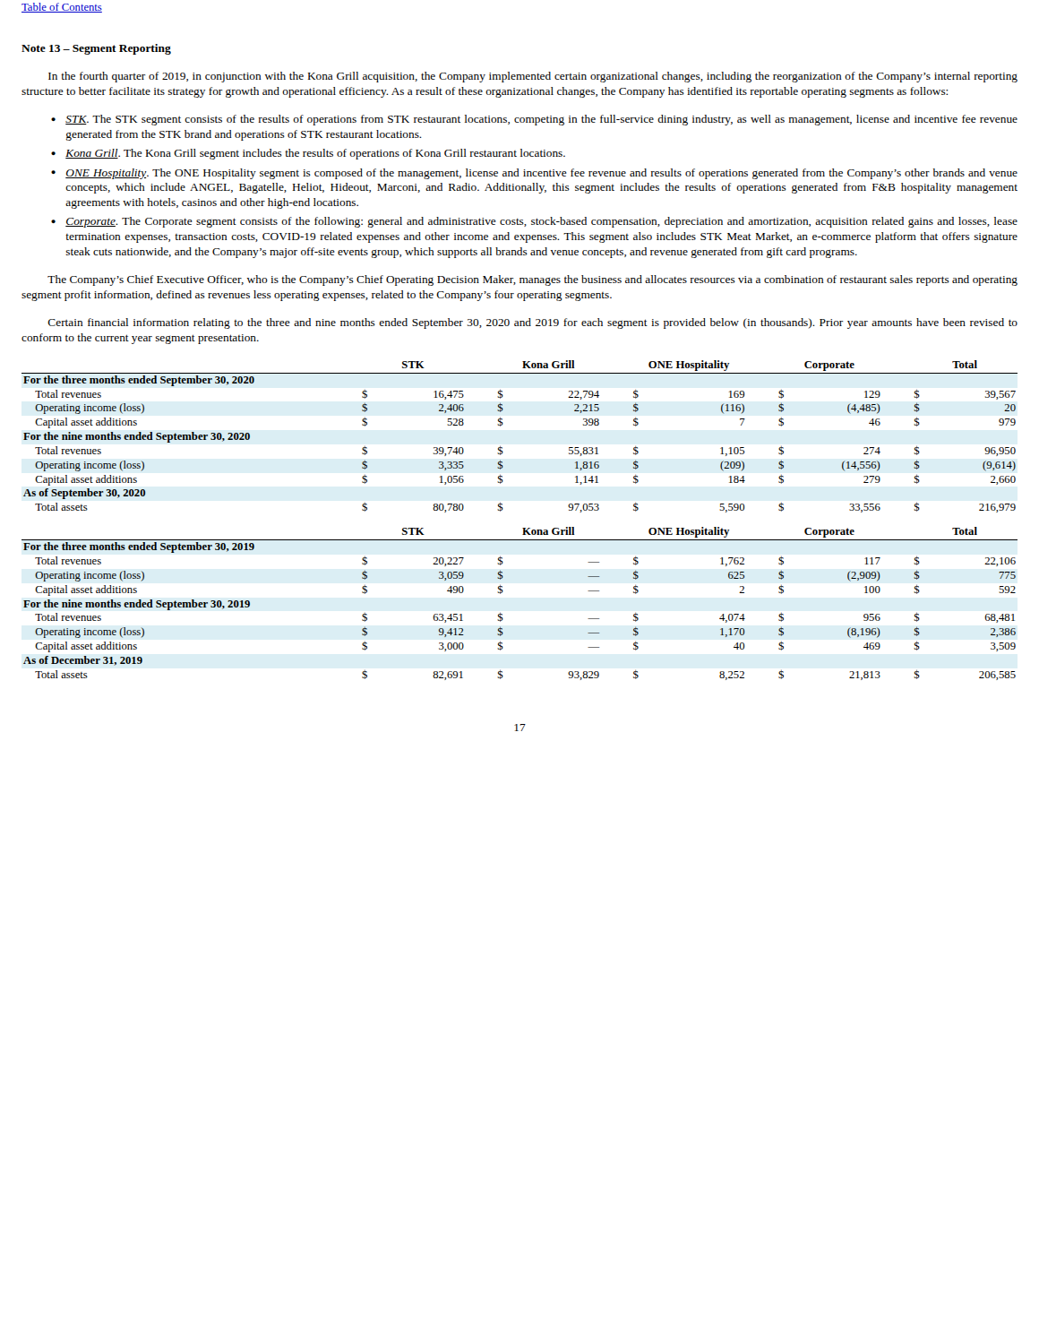Table of Contents
Note 13 – Segment Reporting
In the fourth quarter of 2019, in conjunction with the Kona Grill acquisition, the Company implemented certain organizational changes, including the reorganization of the Company’s internal reporting structure to better facilitate its strategy for growth and operational efficiency. As a result of these organizational changes, the Company has identified its reportable operating segments as follows:
STK. The STK segment consists of the results of operations from STK restaurant locations, competing in the full-service dining industry, as well as management, license and incentive fee revenue generated from the STK brand and operations of STK restaurant locations.
Kona Grill. The Kona Grill segment includes the results of operations of Kona Grill restaurant locations.
ONE Hospitality. The ONE Hospitality segment is composed of the management, license and incentive fee revenue and results of operations generated from the Company’s other brands and venue concepts, which include ANGEL, Bagatelle, Heliot, Hideout, Marconi, and Radio. Additionally, this segment includes the results of operations generated from F&B hospitality management agreements with hotels, casinos and other high-end locations.
Corporate. The Corporate segment consists of the following: general and administrative costs, stock-based compensation, depreciation and amortization, acquisition related gains and losses, lease termination expenses, transaction costs, COVID-19 related expenses and other income and expenses. This segment also includes STK Meat Market, an e-commerce platform that offers signature steak cuts nationwide, and the Company’s major off-site events group, which supports all brands and venue concepts, and revenue generated from gift card programs.
The Company’s Chief Executive Officer, who is the Company’s Chief Operating Decision Maker, manages the business and allocates resources via a combination of restaurant sales reports and operating segment profit information, defined as revenues less operating expenses, related to the Company’s four operating segments.
Certain financial information relating to the three and nine months ended September 30, 2020 and 2019 for each segment is provided below (in thousands). Prior year amounts have been revised to conform to the current year segment presentation.
| | STK | | Kona Grill | | ONE Hospitality | | Corporate | | Total |
| --- | --- | --- | --- | --- | --- | --- | --- | --- | --- |
| For the three months ended September 30, 2020 | | | | | | | | | |
| Total revenues | $ | 16,475 | | $ | 22,794 | | $ | 169 | | $ | 129 | | $ | 39,567 |
| Operating income (loss) | $ | 2,406 | | $ | 2,215 | | $ | (116) | | $ | (4,485) | | $ | 20 |
| Capital asset additions | $ | 528 | | $ | 398 | | $ | 7 | | $ | 46 | | $ | 979 |
| For the nine months ended September 30, 2020 | | | | | | | | | |
| Total revenues | $ | 39,740 | | $ | 55,831 | | $ | 1,105 | | $ | 274 | | $ | 96,950 |
| Operating income (loss) | $ | 3,335 | | $ | 1,816 | | $ | (209) | | $ | (14,556) | | $ | (9,614) |
| Capital asset additions | $ | 1,056 | | $ | 1,141 | | $ | 184 | | $ | 279 | | $ | 2,660 |
| As of September 30, 2020 | | | | | | | | | |
| Total assets | $ | 80,780 | | $ | 97,053 | | $ | 5,590 | | $ | 33,556 | | $ | 216,979 |
| | STK | | Kona Grill | | ONE Hospitality | | Corporate | | Total |
| For the three months ended September 30, 2019 | | | | | | | | | |
| Total revenues | $ | 20,227 | | $ | — | | $ | 1,762 | | $ | 117 | | $ | 22,106 |
| Operating income (loss) | $ | 3,059 | | $ | — | | $ | 625 | | $ | (2,909) | | $ | 775 |
| Capital asset additions | $ | 490 | | $ | — | | $ | 2 | | $ | 100 | | $ | 592 |
| For the nine months ended September 30, 2019 | | | | | | | | | |
| Total revenues | $ | 63,451 | | $ | — | | $ | 4,074 | | $ | 956 | | $ | 68,481 |
| Operating income (loss) | $ | 9,412 | | $ | — | | $ | 1,170 | | $ | (8,196) | | $ | 2,386 |
| Capital asset additions | $ | 3,000 | | $ | — | | $ | 40 | | $ | 469 | | $ | 3,509 |
| As of December 31, 2019 | | | | | | | | | |
| Total assets | $ | 82,691 | | $ | 93,829 | | $ | 8,252 | | $ | 21,813 | | $ | 206,585 |
17